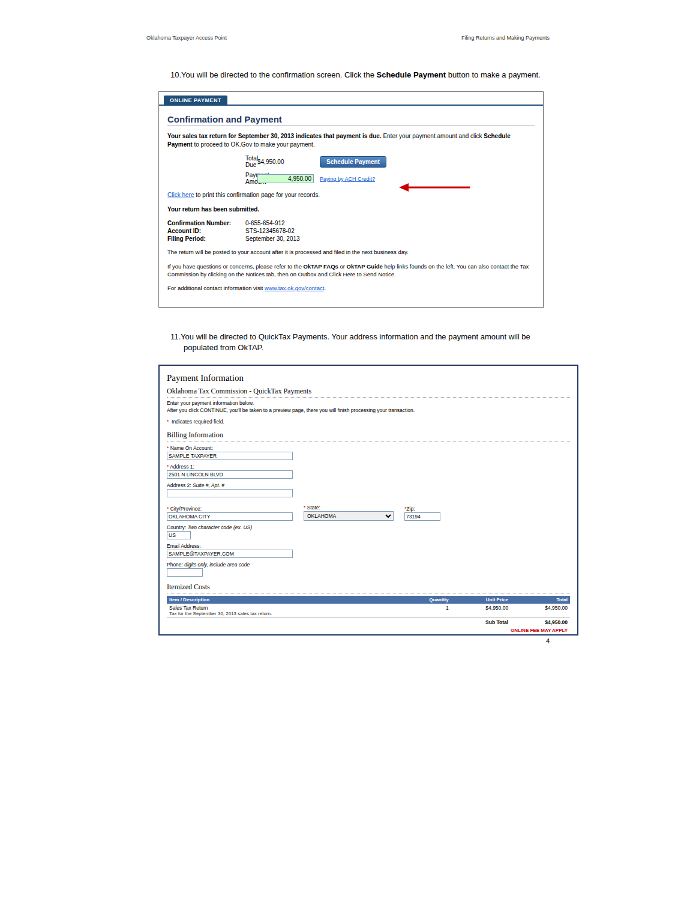Oklahoma Taxpayer Access Point
Filing Returns and Making Payments
10. You will be directed to the confirmation screen. Click the Schedule Payment button to make a payment.
ONLINE PAYMENT
Confirmation and Payment
Your sales tax return for September 30, 2013 indicates that payment is due. Enter your payment amount and click Schedule Payment to proceed to OK.Gov to make your payment.
Total Due
$4,950.00
Schedule Payment
Payment Amount
4,950.00
Paying by ACH Credit?
Click here to print this confirmation page for your records.
Your return has been submitted.
Confirmation Number:
0-655-654-912
Account ID:
STS-12345678-02
Filing Period:
September 30, 2013
The return will be posted to your account after it is processed and filed in the next business day.
If you have questions or concerns, please refer to the OkTAP FAQs or OkTAP Guide help links founds on the left. You can also contact the Tax Commission by clicking on the Notices tab, then on Outbox and Click Here to Send Notice.
For additional contact information visit www.tax.ok.gov/contact.
11. You will be directed to QuickTax Payments. Your address information and the payment amount will be populated from OkTAP.
Payment Information
Oklahoma Tax Commission - QuickTax Payments
Enter your payment information below.
After you click CONTINUE, you'll be taken to a preview page, there you will finish processing your transaction.
* Indicates required field.
Billing Information
* Name On Account:
* Address 1:
Address 2: Suite #, Apt. #
* City/Province:
* State:
OKLAHOMA
*Zip:
Country: Two character code (ex. US)
Email Address:
Phone: digits only, include area code
Itemized Costs
| Item / Description | Quantity | Unit Price | Total |
| --- | --- | --- | --- |
| Sales Tax Return Tax for the September 30, 2013 sales tax return. | 1 | $4,950.00 | $4,950.00 |
| | | Sub Total | $4,950.00 |
| ONLINE FEE MAY APPLY |
4